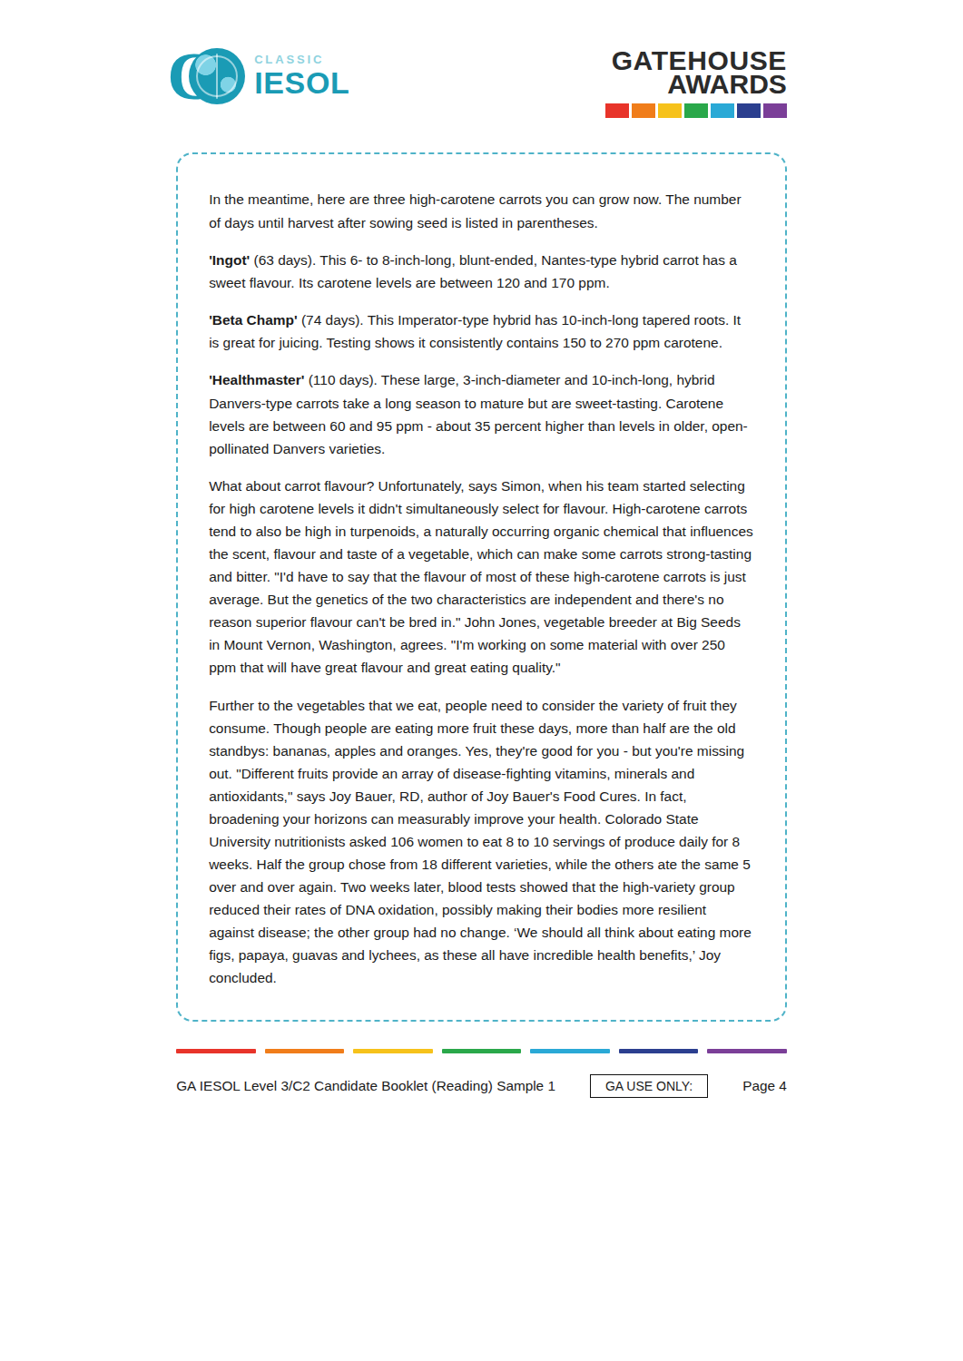C
CLASSIC IESOL
GATEHOUSE
AWARDS
In the meantime, here are three high-carotene carrots you can grow now. The number of days until harvest after sowing seed is listed in parentheses.
'Ingot' (63 days). This 6- to 8-inch-long, blunt-ended, Nantes-type hybrid carrot has a sweet flavour. Its carotene levels are between 120 and 170 ppm.
'Beta Champ' (74 days). This Imperator-type hybrid has 10-inch-long tapered roots. It is great for juicing. Testing shows it consistently contains 150 to 270 ppm carotene.
'Healthmaster' (110 days). These large, 3-inch-diameter and 10-inch-long, hybrid Danvers-type carrots take a long season to mature but are sweet-tasting. Carotene levels are between 60 and 95 ppm - about 35 percent higher than levels in older, open-pollinated Danvers varieties.
What about carrot flavour? Unfortunately, says Simon, when his team started selecting for high carotene levels it didn't simultaneously select for flavour. High-carotene carrots tend to also be high in turpenoids, a naturally occurring organic chemical that influences the scent, flavour and taste of a vegetable, which can make some carrots strong-tasting and bitter. "I'd have to say that the flavour of most of these high-carotene carrots is just average. But the genetics of the two characteristics are independent and there's no reason superior flavour can't be bred in." John Jones, vegetable breeder at Big Seeds in Mount Vernon, Washington, agrees. "I'm working on some material with over 250 ppm that will have great flavour and great eating quality."
Further to the vegetables that we eat, people need to consider the variety of fruit they consume. Though people are eating more fruit these days, more than half are the old standbys: bananas, apples and oranges. Yes, they're good for you - but you're missing out. "Different fruits provide an array of disease-fighting vitamins, minerals and antioxidants," says Joy Bauer, RD, author of Joy Bauer's Food Cures. In fact, broadening your horizons can measurably improve your health. Colorado State University nutritionists asked 106 women to eat 8 to 10 servings of produce daily for 8 weeks. Half the group chose from 18 different varieties, while the others ate the same 5 over and over again. Two weeks later, blood tests showed that the high-variety group reduced their rates of DNA oxidation, possibly making their bodies more resilient against disease; the other group had no change. ‘We should all think about eating more figs, papaya, guavas and lychees, as these all have incredible health benefits,’ Joy concluded.
GA IESOL Level 3/C2 Candidate Booklet (Reading) Sample 1
GA USE ONLY:
Page 4